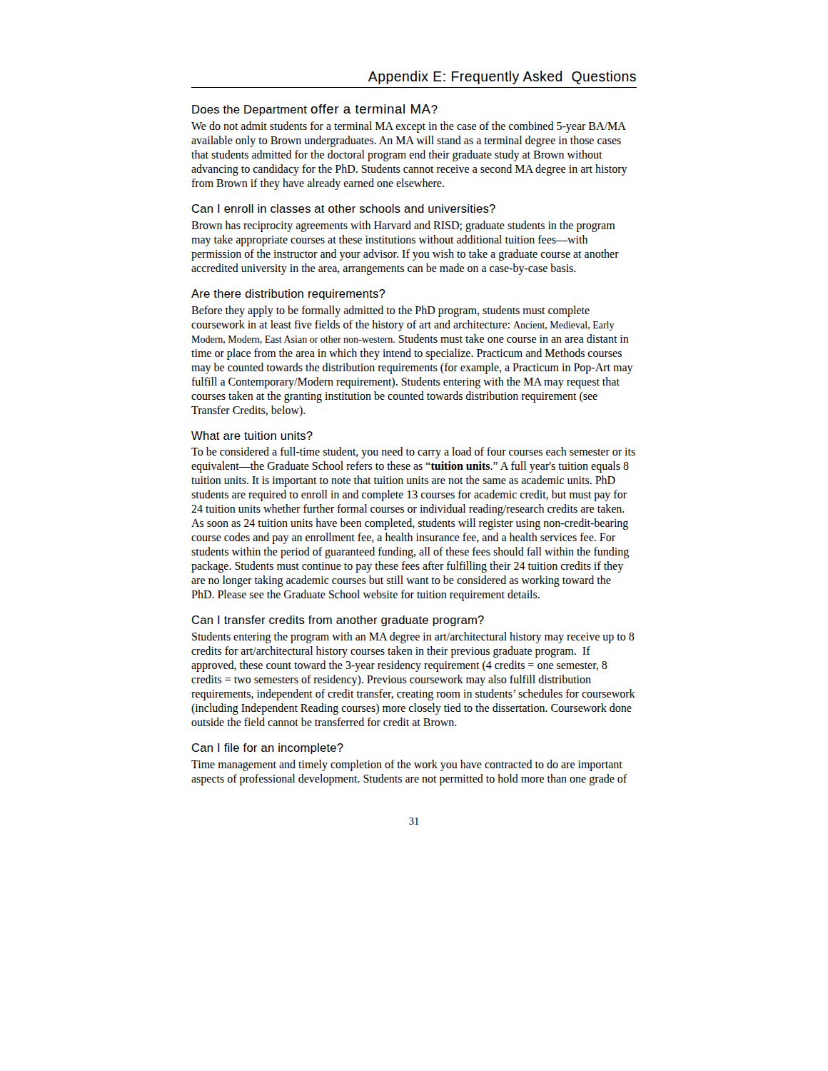Appendix E: Frequently Asked Questions
Does the Department offer a terminal MA?
We do not admit students for a terminal MA except in the case of the combined 5-year BA/MA available only to Brown undergraduates. An MA will stand as a terminal degree in those cases that students admitted for the doctoral program end their graduate study at Brown without advancing to candidacy for the PhD. Students cannot receive a second MA degree in art history from Brown if they have already earned one elsewhere.
Can I enroll in classes at other schools and universities?
Brown has reciprocity agreements with Harvard and RISD; graduate students in the program may take appropriate courses at these institutions without additional tuition fees—with permission of the instructor and your advisor. If you wish to take a graduate course at another accredited university in the area, arrangements can be made on a case-by-case basis.
Are there distribution requirements?
Before they apply to be formally admitted to the PhD program, students must complete coursework in at least five fields of the history of art and architecture: Ancient, Medieval, Early Modern, Modern, East Asian or other non-western. Students must take one course in an area distant in time or place from the area in which they intend to specialize. Practicum and Methods courses may be counted towards the distribution requirements (for example, a Practicum in Pop-Art may fulfill a Contemporary/Modern requirement). Students entering with the MA may request that courses taken at the granting institution be counted towards distribution requirement (see Transfer Credits, below).
What are tuition units?
To be considered a full-time student, you need to carry a load of four courses each semester or its equivalent—the Graduate School refers to these as “tuition units.” A full year's tuition equals 8 tuition units. It is important to note that tuition units are not the same as academic units. PhD students are required to enroll in and complete 13 courses for academic credit, but must pay for 24 tuition units whether further formal courses or individual reading/research credits are taken. As soon as 24 tuition units have been completed, students will register using non-credit-bearing course codes and pay an enrollment fee, a health insurance fee, and a health services fee. For students within the period of guaranteed funding, all of these fees should fall within the funding package. Students must continue to pay these fees after fulfilling their 24 tuition credits if they are no longer taking academic courses but still want to be considered as working toward the PhD. Please see the Graduate School website for tuition requirement details.
Can I transfer credits from another graduate program?
Students entering the program with an MA degree in art/architectural history may receive up to 8 credits for art/architectural history courses taken in their previous graduate program. If approved, these count toward the 3-year residency requirement (4 credits = one semester, 8 credits = two semesters of residency). Previous coursework may also fulfill distribution requirements, independent of credit transfer, creating room in students’ schedules for coursework (including Independent Reading courses) more closely tied to the dissertation. Coursework done outside the field cannot be transferred for credit at Brown.
Can I file for an incomplete?
Time management and timely completion of the work you have contracted to do are important aspects of professional development. Students are not permitted to hold more than one grade of
31